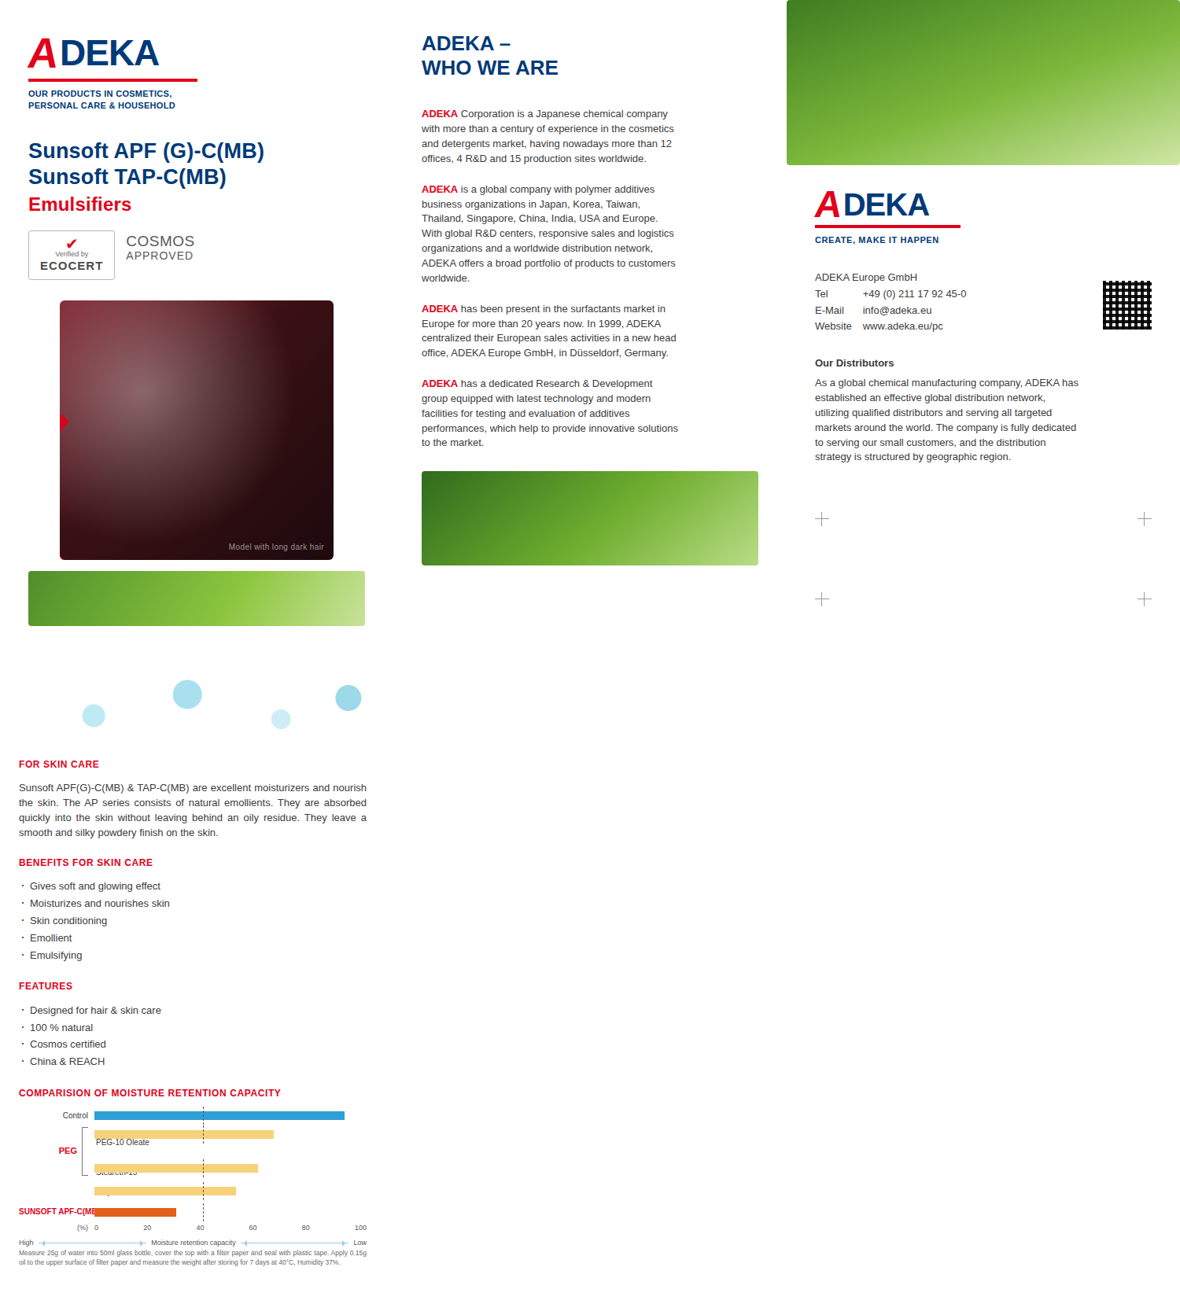ADEKA
Our products in cosmetics,
personal care & household
Sunsoft APF (G)-C(MB)
Sunsoft TAP-C(MB) Emulsifiers
✔ Verified by ECOCERT
COSMOS APPROVED
Model with long dark hair
ADEKA –
WHO WE ARE
ADEKA Corporation is a Japanese chemical company with more than a century of experience in the cosmetics and detergents market, having nowadays more than 12 offices, 4 R&D and 15 production sites worldwide.
ADEKA is a global company with polymer additives business organizations in Japan, Korea, Taiwan, Thailand, Singapore, China, India, USA and Europe. With global R&D centers, responsive sales and logistics organizations and a worldwide distribution network, ADEKA offers a broad portfolio of products to customers worldwide.
ADEKA has been present in the surfactants market in Europe for more than 20 years now. In 1999, ADEKA centralized their European sales activities in a new head office, ADEKA Europe GmbH, in Düsseldorf, Germany.
ADEKA has a dedicated Research & Development group equipped with latest technology and modern facilities for testing and evaluation of additives performances, which help to provide innovative solutions to the market.
ADEKA
Create, make it happen
| ADEKA Europe GmbH |
| Tel | +49 (0) 211 17 92 45-0 |
| E-Mail | info@adeka.eu |
| Website | www.adeka.eu/pc |
Our Distributors
As a global chemical manufacturing company, ADEKA has established an effective global distribution network, utilizing qualified distributors and serving all targeted markets around the world. The company is fully dedicated to serving our small customers, and the distribution strategy is structured by geographic region.
For Skin Care
Sunsoft APF(G)-C(MB) & TAP-C(MB) are excellent moisturizers and nourish the skin. The AP series consists of natural emollients. They are absorbed quickly into the skin without leaving behind an oily residue. They leave a smooth and silky powdery finish on the skin.
Benefits for Skin Care
Gives soft and glowing effect
Moisturizes and nourishes skin
Skin conditioning
Emollient
Emulsifying
Features
Designed for hair & skin care
100 % natural
Cosmos certified
China & REACH
Comparision of Moisture Retention Capacity
Control
PEG
PEG-10 Oleate
Steareth-15
Polysorbate 80
SUNSOFT APF-C(MB)
(%)
020406080100
High Moisture retention capacity Low
Measure 25g of water into 50ml glass bottle, cover the top with a filter paper and seal with plastic tape. Apply 0.15g oil to the upper surface of filter paper and measure the weight after storing for 7 days at 40°C, Humidity 37%.